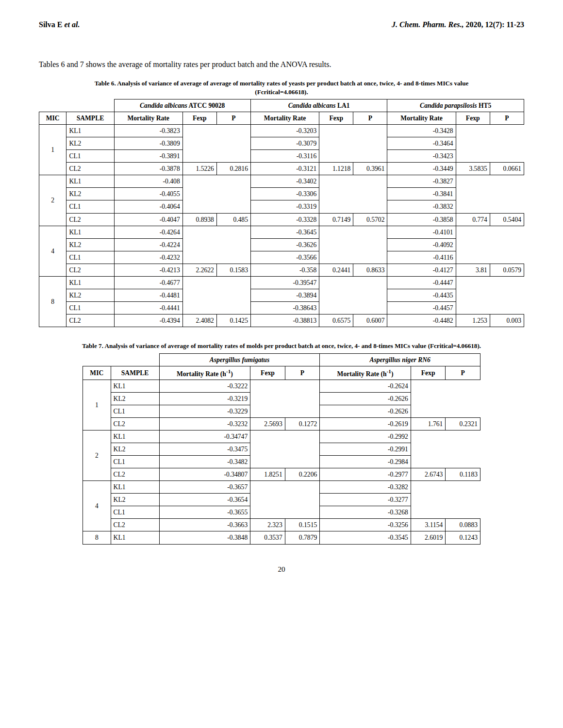Silva E et al.
J. Chem. Pharm. Res., 2020, 12(7): 11-23
Tables 6 and 7 shows the average of mortality rates per product batch and the ANOVA results.
Table 6. Analysis of variance of average of average of mortality rates of yeasts per product batch at once, twice, 4- and 8-times MICs value (Fcritical=4.06618).
| | Candida albicans ATCC 90028 | Candida albicans LA1 | Candida parapsilosis HT5 |
| --- | --- | --- | --- |
| MIC | SAMPLE | Mortality Rate | Fexp | P | Mortality Rate | Fexp | P | Mortality Rate | Fexp | P |
| 1 | KL1 | -0.3823 | | | -0.3203 | | | -0.3428 | | |
| KL2 | -0.3809 | | | -0.3079 | | | -0.3464 | | |
| CL1 | -0.3891 | | | -0.3116 | | | -0.3423 | | |
| CL2 | -0.3878 | 1.5226 | 0.2816 | -0.3121 | 1.1218 | 0.3961 | -0.3449 | 3.5835 | 0.0661 |
| 2 | KL1 | -0.408 | | | -0.3402 | | | -0.3827 | | |
| KL2 | -0.4055 | | | -0.3306 | | | -0.3841 | | |
| CL1 | -0.4064 | | | -0.3319 | | | -0.3832 | | |
| CL2 | -0.4047 | 0.8938 | 0.485 | -0.3328 | 0.7149 | 0.5702 | -0.3858 | 0.774 | 0.5404 |
| 4 | KL1 | -0.4264 | | | -0.3645 | | | -0.4101 | | |
| KL2 | -0.4224 | | | -0.3626 | | | -0.4092 | | |
| CL1 | -0.4232 | | | -0.3566 | | | -0.4116 | | |
| CL2 | -0.4213 | 2.2622 | 0.1583 | -0.358 | 0.2441 | 0.8633 | -0.4127 | 3.81 | 0.0579 |
| 8 | KL1 | -0.4677 | | | -0.39547 | | | -0.4447 | | |
| KL2 | -0.4481 | | | -0.3894 | | | -0.4435 | | |
| CL1 | -0.4441 | | | -0.38643 | | | -0.4457 | | |
| CL2 | -0.4394 | 2.4082 | 0.1425 | -0.38813 | 0.6575 | 0.6007 | -0.4482 | 1.253 | 0.003 |
Table 7. Analysis of variance of average of mortality rates of molds per product batch at once, twice, 4- and 8-times MICs value (Fcritical=4.06618).
| | Aspergillus fumigatus | Aspergillus niger RN6 |
| --- | --- | --- |
| MIC | SAMPLE | Mortality Rate (h -1 ) | Fexp | P | Mortality Rate (h -1 ) | Fexp | P |
| 1 | KL1 | -0.3222 | | | -0.2624 | | |
| KL2 | -0.3219 | | | -0.2626 | | |
| CL1 | -0.3229 | | | -0.2626 | | |
| CL2 | -0.3232 | 2.5693 | 0.1272 | -0.2619 | 1.761 | 0.2321 |
| 2 | KL1 | -0.34747 | | | -0.2992 | | |
| KL2 | -0.3475 | | | -0.2991 | | |
| CL1 | -0.3482 | | | -0.2984 | | |
| CL2 | -0.34807 | 1.8251 | 0.2206 | -0.2977 | 2.6743 | 0.1183 |
| 4 | KL1 | -0.3657 | | | -0.3282 | | |
| KL2 | -0.3654 | | | -0.3277 | | |
| CL1 | -0.3655 | | | -0.3268 | | |
| CL2 | -0.3663 | 2.323 | 0.1515 | -0.3256 | 3.1154 | 0.0883 |
| 8 | KL1 | -0.3848 | 0.3537 | 0.7879 | -0.3545 | 2.6019 | 0.1243 |
20